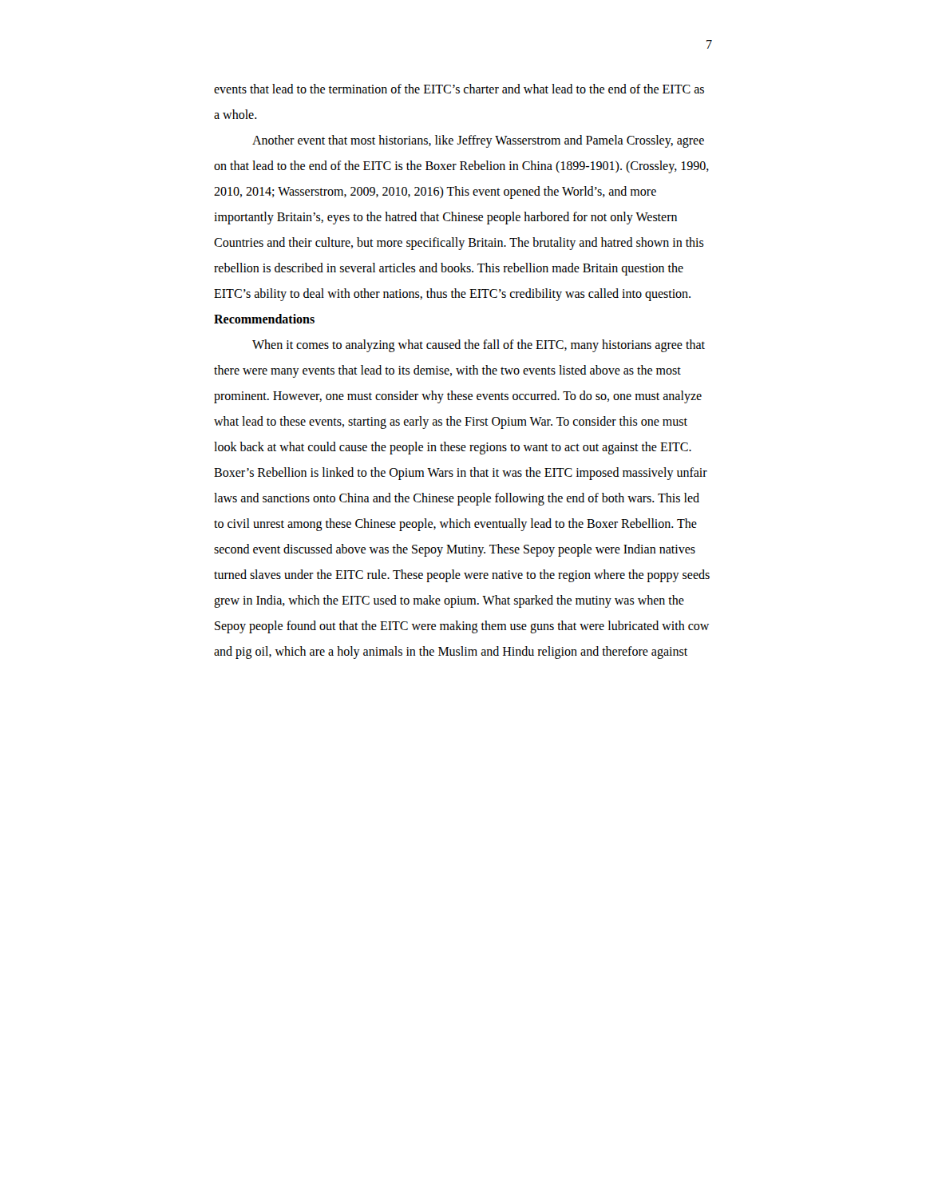7
events that lead to the termination of the EITC’s charter and what lead to the end of the EITC as a whole.
Another event that most historians, like Jeffrey Wasserstrom and Pamela Crossley, agree on that lead to the end of the EITC is the Boxer Rebelion in China (1899-1901). (Crossley, 1990, 2010, 2014; Wasserstrom, 2009, 2010, 2016) This event opened the World’s, and more importantly Britain’s, eyes to the hatred that Chinese people harbored for not only Western Countries and their culture, but more specifically Britain. The brutality and hatred shown in this rebellion is described in several articles and books. This rebellion made Britain question the EITC’s ability to deal with other nations, thus the EITC’s credibility was called into question.
Recommendations
When it comes to analyzing what caused the fall of the EITC, many historians agree that there were many events that lead to its demise, with the two events listed above as the most prominent. However, one must consider why these events occurred. To do so, one must analyze what lead to these events, starting as early as the First Opium War. To consider this one must look back at what could cause the people in these regions to want to act out against the EITC. Boxer’s Rebellion is linked to the Opium Wars in that it was the EITC imposed massively unfair laws and sanctions onto China and the Chinese people following the end of both wars. This led to civil unrest among these Chinese people, which eventually lead to the Boxer Rebellion. The second event discussed above was the Sepoy Mutiny. These Sepoy people were Indian natives turned slaves under the EITC rule. These people were native to the region where the poppy seeds grew in India, which the EITC used to make opium. What sparked the mutiny was when the Sepoy people found out that the EITC were making them use guns that were lubricated with cow and pig oil, which are a holy animals in the Muslim and Hindu religion and therefore against